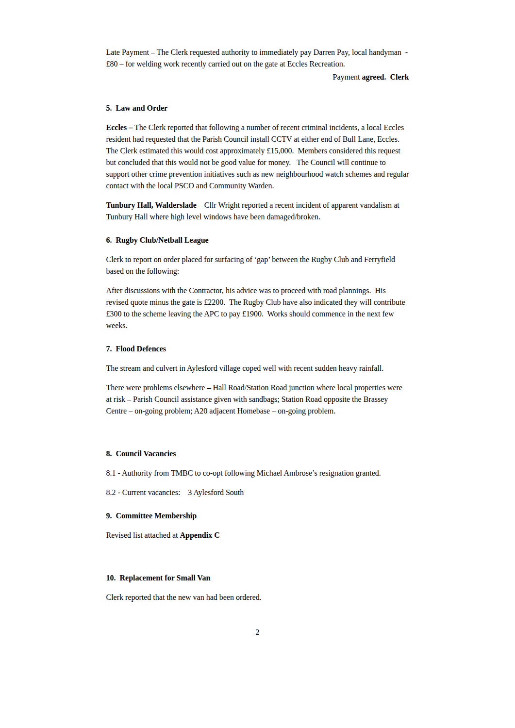Late Payment – The Clerk requested authority to immediately pay Darren Pay, local handyman - £80 – for welding work recently carried out on the gate at Eccles Recreation.
Payment agreed. Clerk
5. Law and Order
Eccles – The Clerk reported that following a number of recent criminal incidents, a local Eccles resident had requested that the Parish Council install CCTV at either end of Bull Lane, Eccles. The Clerk estimated this would cost approximately £15,000. Members considered this request but concluded that this would not be good value for money. The Council will continue to support other crime prevention initiatives such as new neighbourhood watch schemes and regular contact with the local PSCO and Community Warden.
Tunbury Hall, Walderslade – Cllr Wright reported a recent incident of apparent vandalism at Tunbury Hall where high level windows have been damaged/broken.
6. Rugby Club/Netball League
Clerk to report on order placed for surfacing of ‘gap’ between the Rugby Club and Ferryfield based on the following:
After discussions with the Contractor, his advice was to proceed with road plannings. His revised quote minus the gate is £2200. The Rugby Club have also indicated they will contribute £300 to the scheme leaving the APC to pay £1900. Works should commence in the next few weeks.
7. Flood Defences
The stream and culvert in Aylesford village coped well with recent sudden heavy rainfall.
There were problems elsewhere – Hall Road/Station Road junction where local properties were at risk – Parish Council assistance given with sandbags; Station Road opposite the Brassey Centre – on-going problem; A20 adjacent Homebase – on-going problem.
8. Council Vacancies
8.1 - Authority from TMBC to co-opt following Michael Ambrose’s resignation granted.
8.2 - Current vacancies: 3 Aylesford South
9. Committee Membership
Revised list attached at Appendix C
10. Replacement for Small Van
Clerk reported that the new van had been ordered.
2